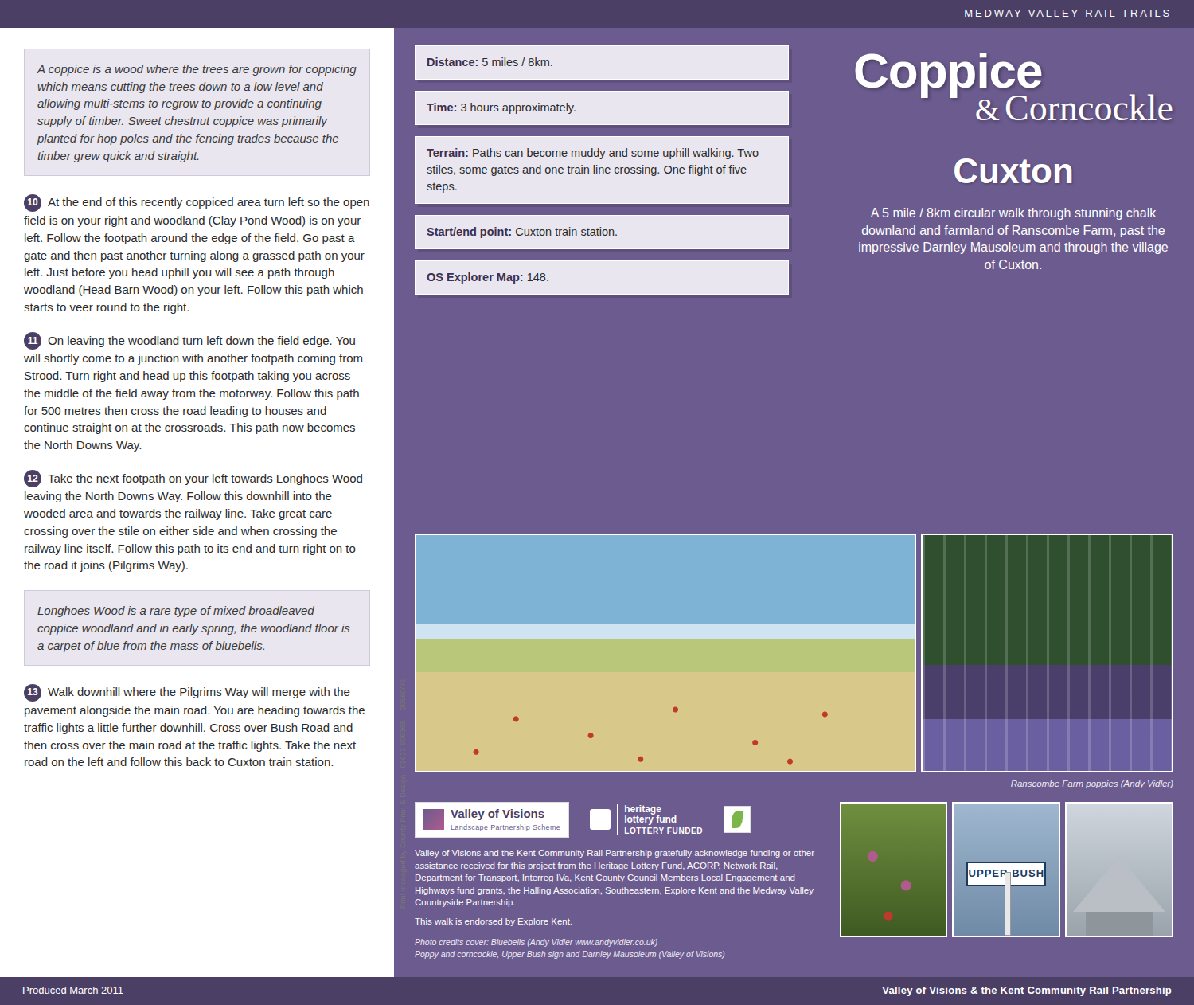Medway Valley Rail Trails
A coppice is a wood where the trees are grown for coppicing which means cutting the trees down to a low level and allowing multi-stems to regrow to provide a continuing supply of timber. Sweet chestnut coppice was primarily planted for hop poles and the fencing trades because the timber grew quick and straight.
10 At the end of this recently coppiced area turn left so the open field is on your right and woodland (Clay Pond Wood) is on your left. Follow the footpath around the edge of the field. Go past a gate and then past another turning along a grassed path on your left. Just before you head uphill you will see a path through woodland (Head Barn Wood) on your left. Follow this path which starts to veer round to the right.
11 On leaving the woodland turn left down the field edge. You will shortly come to a junction with another footpath coming from Strood. Turn right and head up this footpath taking you across the middle of the field away from the motorway. Follow this path for 500 metres then cross the road leading to houses and continue straight on at the crossroads. This path now becomes the North Downs Way.
12 Take the next footpath on your left towards Longhoes Wood leaving the North Downs Way. Follow this downhill into the wooded area and towards the railway line. Take great care crossing over the stile on either side and when crossing the railway line itself. Follow this path to its end and turn right on to the road it joins (Pilgrims Way).
Longhoes Wood is a rare type of mixed broadleaved coppice woodland and in early spring, the woodland floor is a carpet of blue from the mass of bluebells.
13 Walk downhill where the Pilgrims Way will merge with the pavement alongside the main road. You are heading towards the traffic lights a little further downhill. Cross over Bush Road and then cross over the main road at the traffic lights. Take the next road on the left and follow this back to Cuxton train station.
Coppice
&Corncockle
Cuxton
A 5 mile / 8km circular walk through stunning chalk downland and farmland of Ranscombe Farm, past the impressive Darnley Mausoleum and through the village of Cuxton.
Distance: 5 miles / 8km.
Time: 3 hours approximately.
Terrain: Paths can become muddy and some uphill walking. Two stiles, some gates and one train line crossing. One flight of five steps.
Start/end point: Cuxton train station.
OS Explorer Map: 148.
Ranscombe Farm poppies (Andy Vidler)
Valley of Visions Landscape Partnership Scheme
heritage lottery fund LOTTERY FUNDED
Valley of Visions and the Kent Community Rail Partnership gratefully acknowledge funding or other assistance received for this project from the Heritage Lottery Fund, ACORP, Network Rail, Department for Transport, Interreg IVa, Kent County Council Members Local Engagement and Highways fund grants, the Halling Association, Southeastern, Explore Kent and the Medway Valley Countryside Partnership.
This walk is endorsed by Explore Kent.
Photo credits cover: Bluebells (Andy Vidler www.andyvidler.co.uk)
Poppy and corncockle, Upper Bush sign and Darnley Mausoleum (Valley of Visions)
UPPER BUSH
Print managed by County Print & Design 01622 605368 20560/85
Produced March 2011 Valley of Visions & the Kent Community Rail Partnership